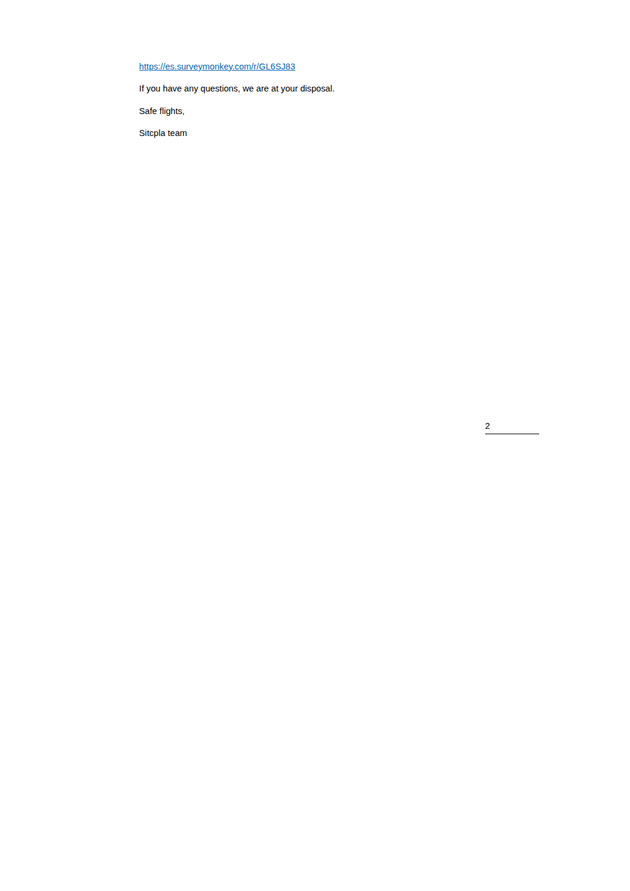https://es.surveymonkey.com/r/GL6SJ83
If you have any questions, we are at your disposal.
Safe flights,
Sitcpla team
2